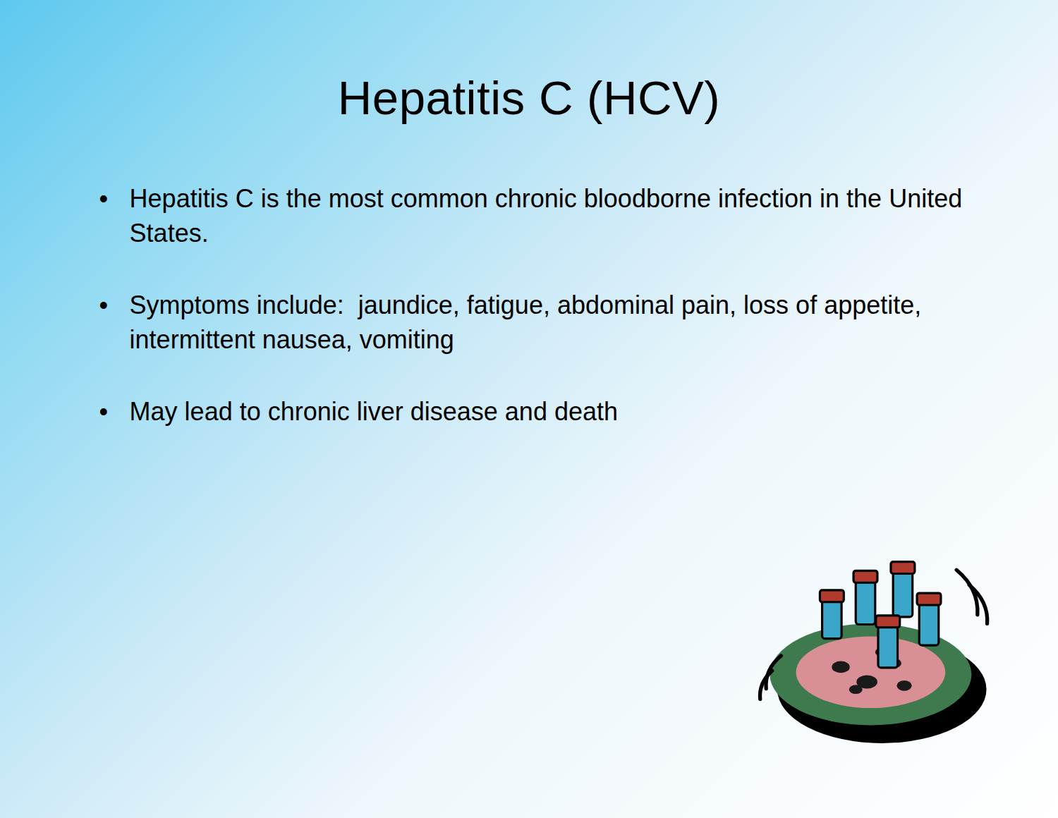Hepatitis C (HCV)
Hepatitis C is the most common chronic bloodborne infection in the United States.
Symptoms include: jaundice, fatigue, abdominal pain, loss of appetite, intermittent nausea, vomiting
May lead to chronic liver disease and death